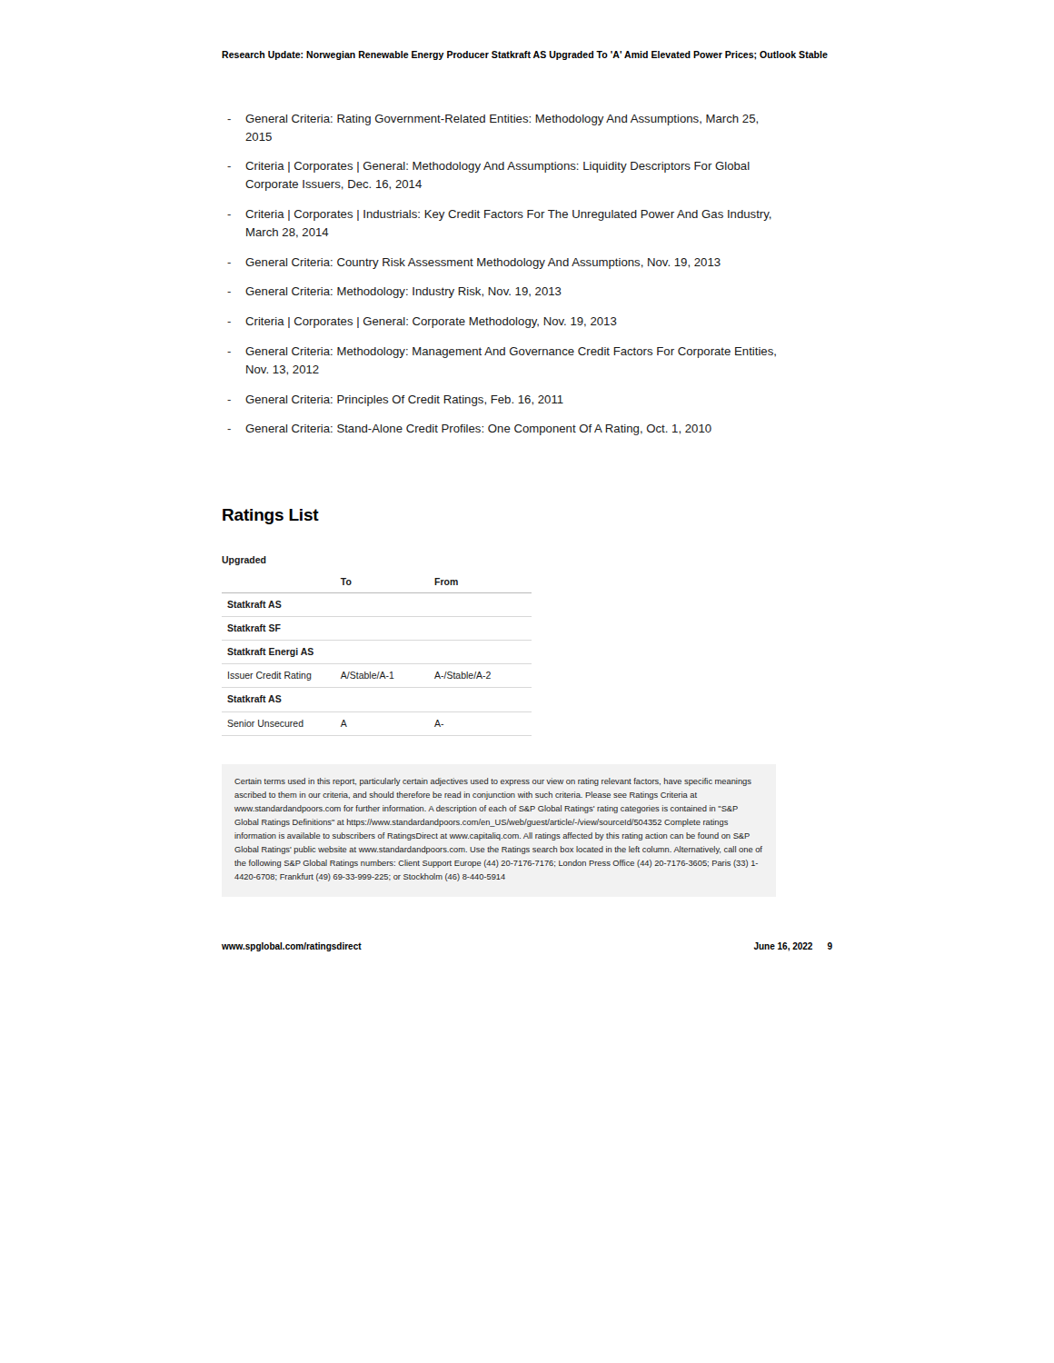Research Update: Norwegian Renewable Energy Producer Statkraft AS Upgraded To 'A' Amid Elevated Power Prices; Outlook Stable
General Criteria: Rating Government-Related Entities: Methodology And Assumptions, March 25, 2015
Criteria | Corporates | General: Methodology And Assumptions: Liquidity Descriptors For Global Corporate Issuers, Dec. 16, 2014
Criteria | Corporates | Industrials: Key Credit Factors For The Unregulated Power And Gas Industry, March 28, 2014
General Criteria: Country Risk Assessment Methodology And Assumptions, Nov. 19, 2013
General Criteria: Methodology: Industry Risk, Nov. 19, 2013
Criteria | Corporates | General: Corporate Methodology, Nov. 19, 2013
General Criteria: Methodology: Management And Governance Credit Factors For Corporate Entities, Nov. 13, 2012
General Criteria: Principles Of Credit Ratings, Feb. 16, 2011
General Criteria: Stand-Alone Credit Profiles: One Component Of A Rating, Oct. 1, 2010
Ratings List
Upgraded
| | To | From |
| --- | --- | --- |
| Statkraft AS | | |
| Statkraft SF | | |
| Statkraft Energi AS | | |
| Issuer Credit Rating | A/Stable/A-1 | A-/Stable/A-2 |
| Statkraft AS | | |
| Senior Unsecured | A | A- |
Certain terms used in this report, particularly certain adjectives used to express our view on rating relevant factors, have specific meanings ascribed to them in our criteria, and should therefore be read in conjunction with such criteria. Please see Ratings Criteria at www.standardandpoors.com for further information. A description of each of S&P Global Ratings' rating categories is contained in "S&P Global Ratings Definitions" at https://www.standardandpoors.com/en_US/web/guest/article/-/view/sourceId/504352 Complete ratings information is available to subscribers of RatingsDirect at www.capitaliq.com. All ratings affected by this rating action can be found on S&P Global Ratings' public website at www.standardandpoors.com. Use the Ratings search box located in the left column. Alternatively, call one of the following S&P Global Ratings numbers: Client Support Europe (44) 20-7176-7176; London Press Office (44) 20-7176-3605; Paris (33) 1-4420-6708; Frankfurt (49) 69-33-999-225; or Stockholm (46) 8-440-5914
www.spglobal.com/ratingsdirect
June 16, 20229